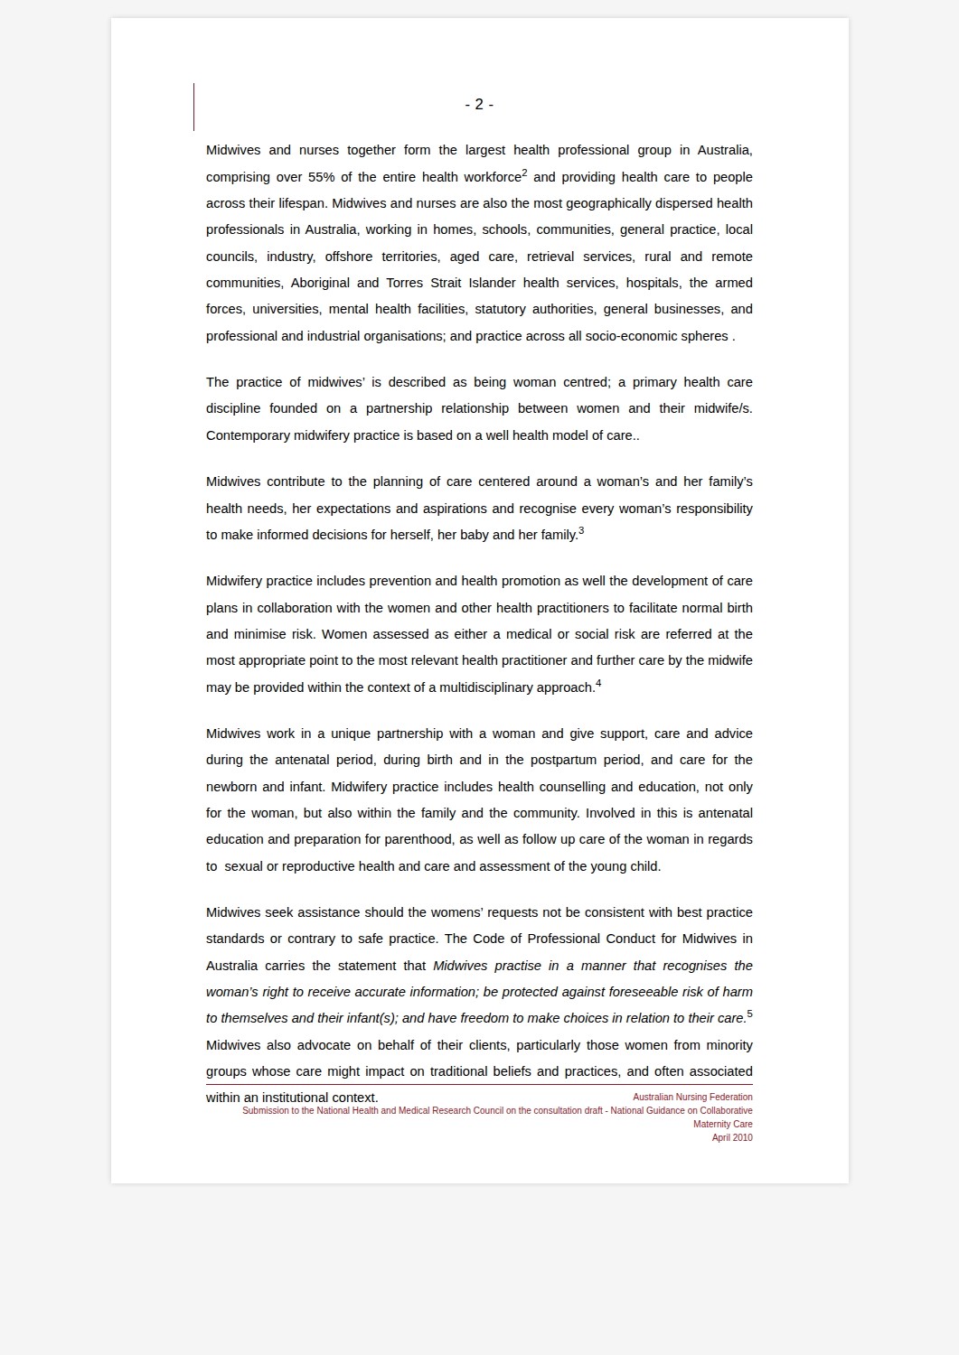- 2 -
Midwives and nurses together form the largest health professional group in Australia, comprising over 55% of the entire health workforce2 and providing health care to people across their lifespan. Midwives and nurses are also the most geographically dispersed health professionals in Australia, working in homes, schools, communities, general practice, local councils, industry, offshore territories, aged care, retrieval services, rural and remote communities, Aboriginal and Torres Strait Islander health services, hospitals, the armed forces, universities, mental health facilities, statutory authorities, general businesses, and professional and industrial organisations; and practice across all socio-economic spheres .
The practice of midwives’ is described as being woman centred; a primary health care discipline founded on a partnership relationship between women and their midwife/s. Contemporary midwifery practice is based on a well health model of care..
Midwives contribute to the planning of care centered around a woman’s and her family’s health needs, her expectations and aspirations and recognise every woman’s responsibility to make informed decisions for herself, her baby and her family.3
Midwifery practice includes prevention and health promotion as well the development of care plans in collaboration with the women and other health practitioners to facilitate normal birth and minimise risk. Women assessed as either a medical or social risk are referred at the most appropriate point to the most relevant health practitioner and further care by the midwife may be provided within the context of a multidisciplinary approach.4
Midwives work in a unique partnership with a woman and give support, care and advice during the antenatal period, during birth and in the postpartum period, and care for the newborn and infant. Midwifery practice includes health counselling and education, not only for the woman, but also within the family and the community. Involved in this is antenatal education and preparation for parenthood, as well as follow up care of the woman in regards to sexual or reproductive health and care and assessment of the young child.
Midwives seek assistance should the womens’ requests not be consistent with best practice standards or contrary to safe practice. The Code of Professional Conduct for Midwives in Australia carries the statement that Midwives practise in a manner that recognises the woman’s right to receive accurate information; be protected against foreseeable risk of harm to themselves and their infant(s); and have freedom to make choices in relation to their care.5 Midwives also advocate on behalf of their clients, particularly those women from minority groups whose care might impact on traditional beliefs and practices, and often associated within an institutional context.
Australian Nursing Federation
Submission to the National Health and Medical Research Council on the consultation draft - National Guidance on Collaborative Maternity Care
April 2010